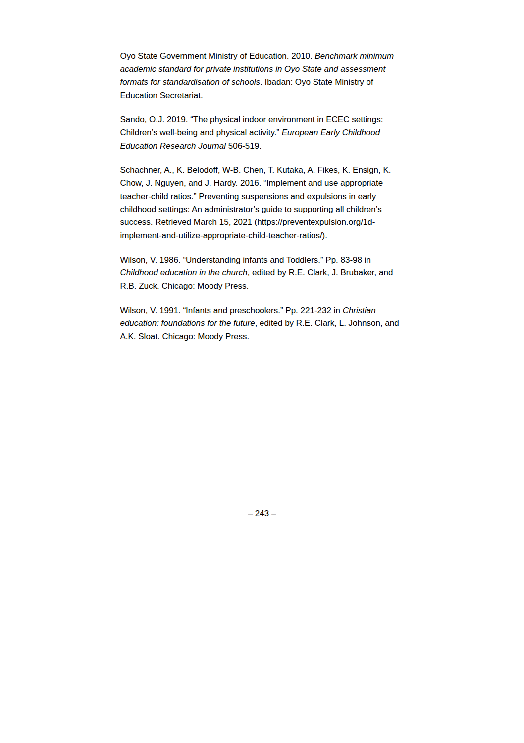Oyo State Government Ministry of Education. 2010. Benchmark minimum academic standard for private institutions in Oyo State and assessment formats for standardisation of schools. Ibadan: Oyo State Ministry of Education Secretariat.
Sando, O.J. 2019. “The physical indoor environment in ECEC settings: Children’s well-being and physical activity.” European Early Childhood Education Research Journal 506-519.
Schachner, A., K. Belodoff, W-B. Chen, T. Kutaka, A. Fikes, K. Ensign, K. Chow, J. Nguyen, and J. Hardy. 2016. “Implement and use appropriate teacher-child ratios.” Preventing suspensions and expulsions in early childhood settings: An administrator’s guide to supporting all children’s success. Retrieved March 15, 2021 (https://preventexpulsion.org/1d-implement-and-utilize-appropriate-child-teacher-ratios/).
Wilson, V. 1986. “Understanding infants and Toddlers.” Pp. 83-98 in Childhood education in the church, edited by R.E. Clark, J. Brubaker, and R.B. Zuck. Chicago: Moody Press.
Wilson, V. 1991. “Infants and preschoolers.” Pp. 221-232 in Christian education: foundations for the future, edited by R.E. Clark, L. Johnson, and A.K. Sloat. Chicago: Moody Press.
– 243 –